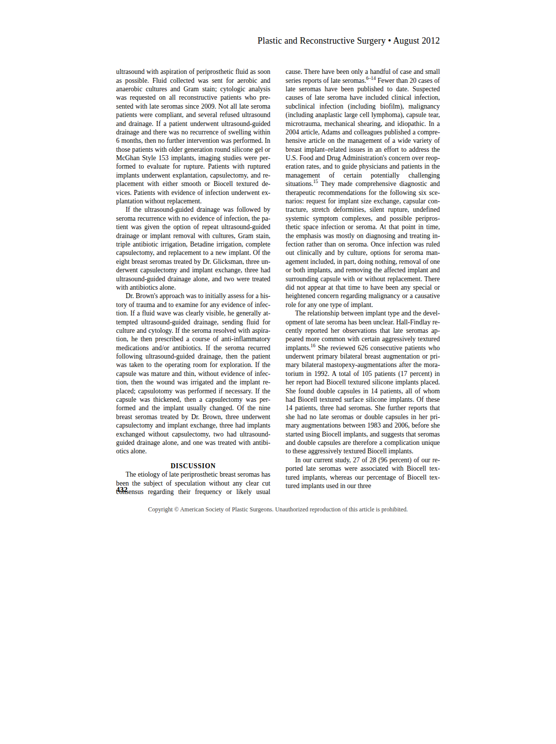Plastic and Reconstructive Surgery • August 2012
ultrasound with aspiration of periprosthetic fluid as soon as possible. Fluid collected was sent for aerobic and anaerobic cultures and Gram stain; cytologic analysis was requested on all reconstructive patients who presented with late seromas since 2009. Not all late seroma patients were compliant, and several refused ultrasound and drainage. If a patient underwent ultrasound-guided drainage and there was no recurrence of swelling within 6 months, then no further intervention was performed. In those patients with older generation round silicone gel or McGhan Style 153 implants, imaging studies were performed to evaluate for rupture. Patients with ruptured implants underwent explantation, capsulectomy, and replacement with either smooth or Biocell textured devices. Patients with evidence of infection underwent explantation without replacement.
If the ultrasound-guided drainage was followed by seroma recurrence with no evidence of infection, the patient was given the option of repeat ultrasound-guided drainage or implant removal with cultures, Gram stain, triple antibiotic irrigation, Betadine irrigation, complete capsulectomy, and replacement to a new implant. Of the eight breast seromas treated by Dr. Glicksman, three underwent capsulectomy and implant exchange, three had ultrasound-guided drainage alone, and two were treated with antibiotics alone.
Dr. Brown's approach was to initially assess for a history of trauma and to examine for any evidence of infection. If a fluid wave was clearly visible, he generally attempted ultrasound-guided drainage, sending fluid for culture and cytology. If the seroma resolved with aspiration, he then prescribed a course of anti-inflammatory medications and/or antibiotics. If the seroma recurred following ultrasound-guided drainage, then the patient was taken to the operating room for exploration. If the capsule was mature and thin, without evidence of infection, then the wound was irrigated and the implant replaced; capsulotomy was performed if necessary. If the capsule was thickened, then a capsulectomy was performed and the implant usually changed. Of the nine breast seromas treated by Dr. Brown, three underwent capsulectomy and implant exchange, three had implants exchanged without capsulectomy, two had ultrasound-guided drainage alone, and one was treated with antibiotics alone.
Discussion
The etiology of late periprosthetic breast seromas has been the subject of speculation without any clear cut consensus regarding their frequency or likely usual cause. There have been only a handful of case and small series reports of late seromas.6–14 Fewer than 20 cases of late seromas have been published to date. Suspected causes of late seroma have included clinical infection, subclinical infection (including biofilm), malignancy (including anaplastic large cell lymphoma), capsule tear, microtrauma, mechanical shearing, and idiopathic. In a 2004 article, Adams and colleagues published a comprehensive article on the management of a wide variety of breast implant–related issues in an effort to address the U.S. Food and Drug Administration's concern over reoperation rates, and to guide physicians and patients in the management of certain potentially challenging situations.15 They made comprehensive diagnostic and therapeutic recommendations for the following six scenarios: request for implant size exchange, capsular contracture, stretch deformities, silent rupture, undefined systemic symptom complexes, and possible periprosthetic space infection or seroma. At that point in time, the emphasis was mostly on diagnosing and treating infection rather than on seroma. Once infection was ruled out clinically and by culture, options for seroma management included, in part, doing nothing, removal of one or both implants, and removing the affected implant and surrounding capsule with or without replacement. There did not appear at that time to have been any special or heightened concern regarding malignancy or a causative role for any one type of implant.
The relationship between implant type and the development of late seroma has been unclear. Hall-Findlay recently reported her observations that late seromas appeared more common with certain aggressively textured implants.16 She reviewed 626 consecutive patients who underwent primary bilateral breast augmentation or primary bilateral mastopexy-augmentations after the moratorium in 1992. A total of 105 patients (17 percent) in her report had Biocell textured silicone implants placed. She found double capsules in 14 patients, all of whom had Biocell textured surface silicone implants. Of these 14 patients, three had seromas. She further reports that she had no late seromas or double capsules in her primary augmentations between 1983 and 2006, before she started using Biocell implants, and suggests that seromas and double capsules are therefore a complication unique to these aggressively textured Biocell implants.
In our current study, 27 of 28 (96 percent) of our reported late seromas were associated with Biocell textured implants, whereas our percentage of Biocell textured implants used in our three
432
Copyright © American Society of Plastic Surgeons. Unauthorized reproduction of this article is prohibited.